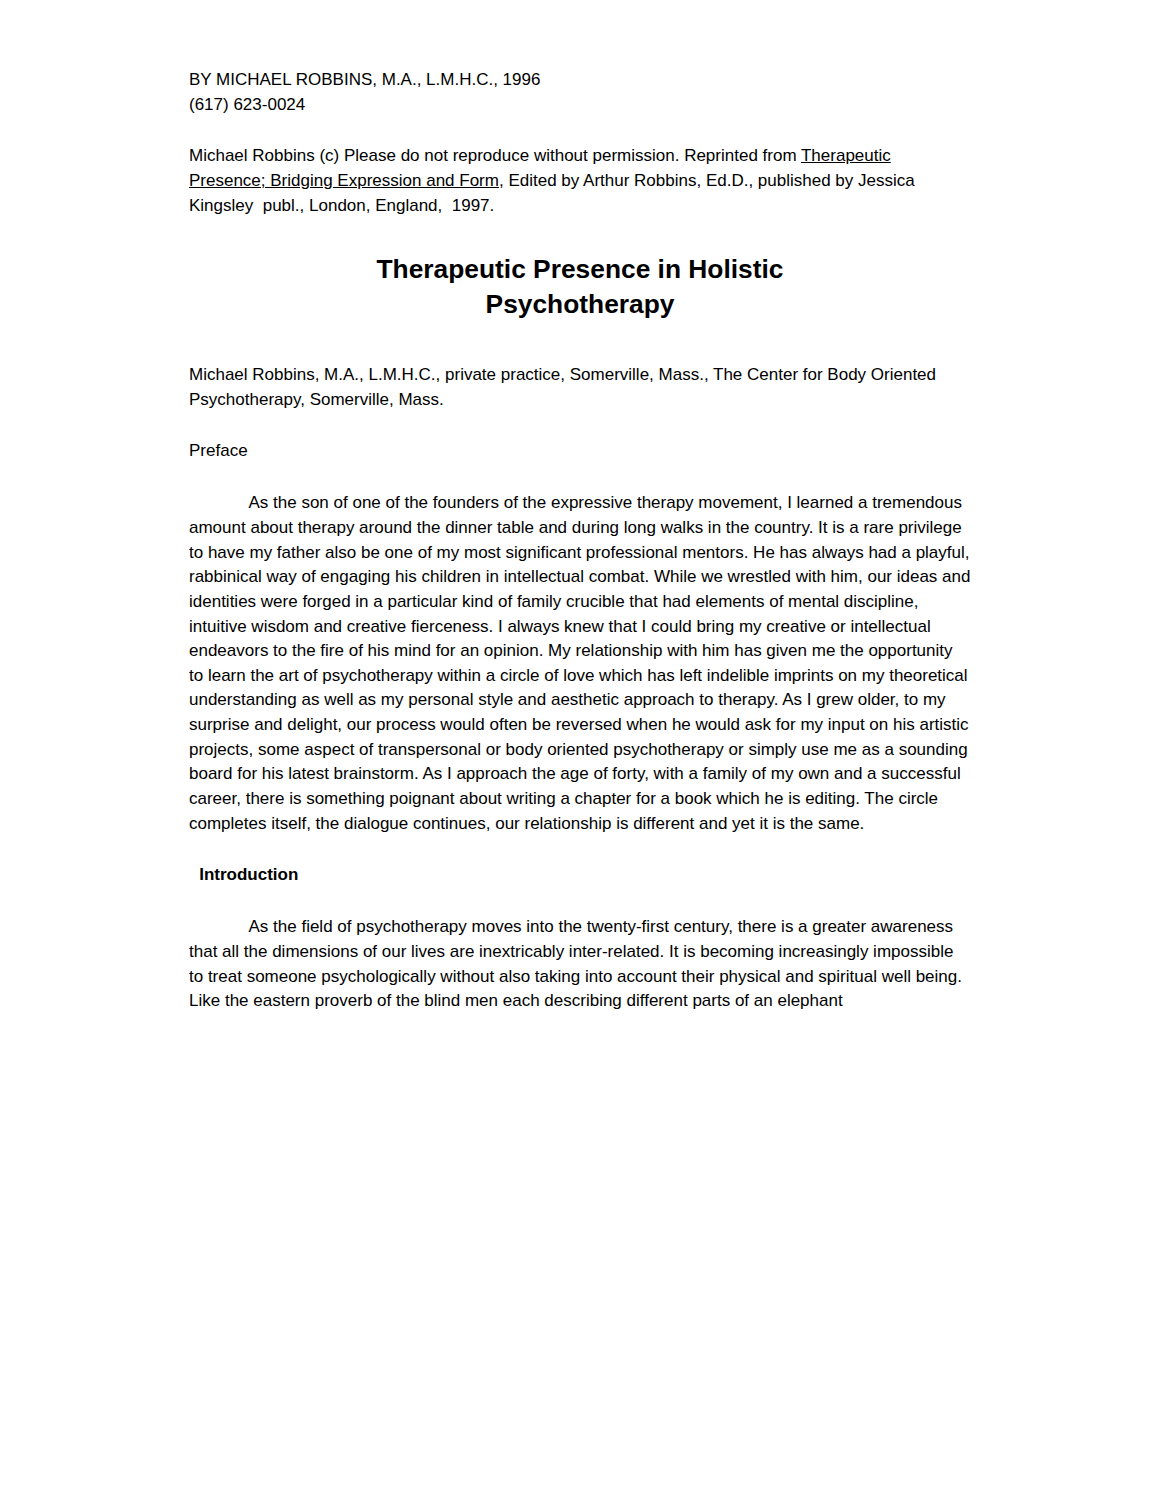BY MICHAEL ROBBINS, M.A., L.M.H.C., 1996
(617) 623-0024
Michael Robbins (c) Please do not reproduce without permission. Reprinted from Therapeutic Presence; Bridging Expression and Form, Edited by Arthur Robbins, Ed.D., published by Jessica Kingsley publ., London, England, 1997.
Therapeutic Presence in Holistic
Psychotherapy
Michael Robbins, M.A., L.M.H.C., private practice, Somerville, Mass., The Center for Body Oriented Psychotherapy, Somerville, Mass.
Preface
As the son of one of the founders of the expressive therapy movement, I learned a tremendous amount about therapy around the dinner table and during long walks in the country. It is a rare privilege to have my father also be one of my most significant professional mentors. He has always had a playful, rabbinical way of engaging his children in intellectual combat. While we wrestled with him, our ideas and identities were forged in a particular kind of family crucible that had elements of mental discipline, intuitive wisdom and creative fierceness. I always knew that I could bring my creative or intellectual endeavors to the fire of his mind for an opinion. My relationship with him has given me the opportunity to learn the art of psychotherapy within a circle of love which has left indelible imprints on my theoretical understanding as well as my personal style and aesthetic approach to therapy. As I grew older, to my surprise and delight, our process would often be reversed when he would ask for my input on his artistic projects, some aspect of transpersonal or body oriented psychotherapy or simply use me as a sounding board for his latest brainstorm. As I approach the age of forty, with a family of my own and a successful career, there is something poignant about writing a chapter for a book which he is editing. The circle completes itself, the dialogue continues, our relationship is different and yet it is the same.
Introduction
As the field of psychotherapy moves into the twenty-first century, there is a greater awareness that all the dimensions of our lives are inextricably inter-related. It is becoming increasingly impossible to treat someone psychologically without also taking into account their physical and spiritual well being. Like the eastern proverb of the blind men each describing different parts of an elephant